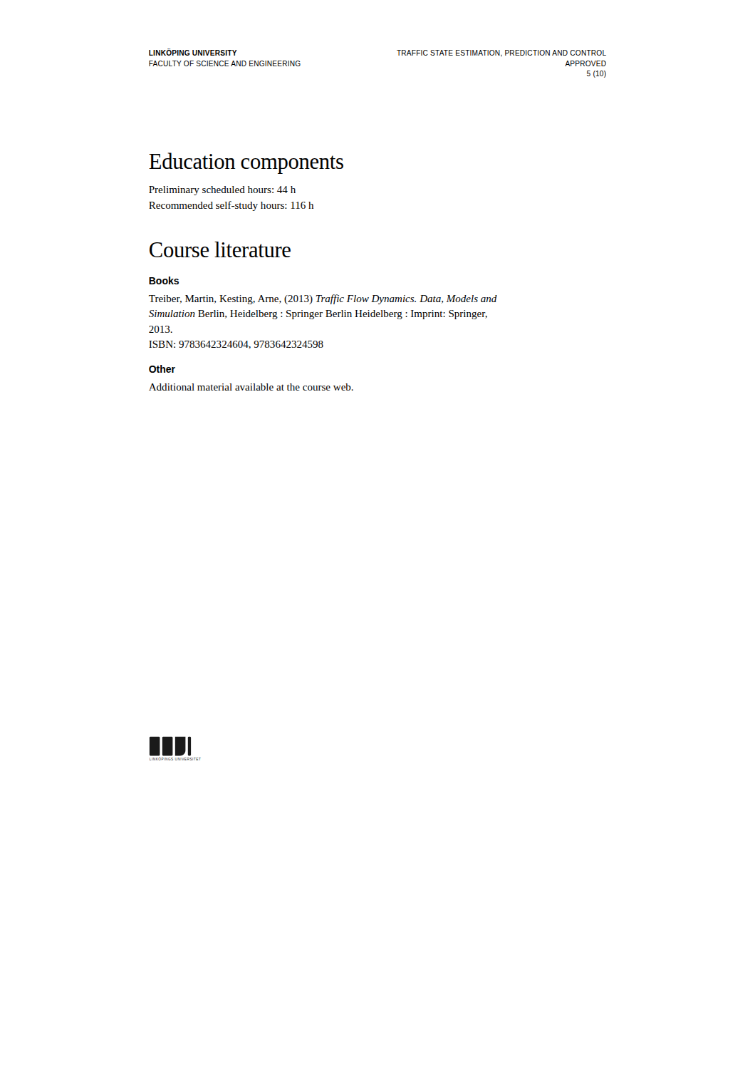LINKÖPING UNIVERSITY
FACULTY OF SCIENCE AND ENGINEERING
TRAFFIC STATE ESTIMATION, PREDICTION AND CONTROL
APPROVED
5 (10)
Education components
Preliminary scheduled hours: 44 h
Recommended self-study hours: 116 h
Course literature
Books
Treiber, Martin, Kesting, Arne, (2013) Traffic Flow Dynamics. Data, Models and
Simulation Berlin, Heidelberg : Springer Berlin Heidelberg : Imprint: Springer,
2013.
ISBN: 9783642324604, 9783642324598
Other
Additional material available at the course web.
LINKÖPINGS UNIVERSITET